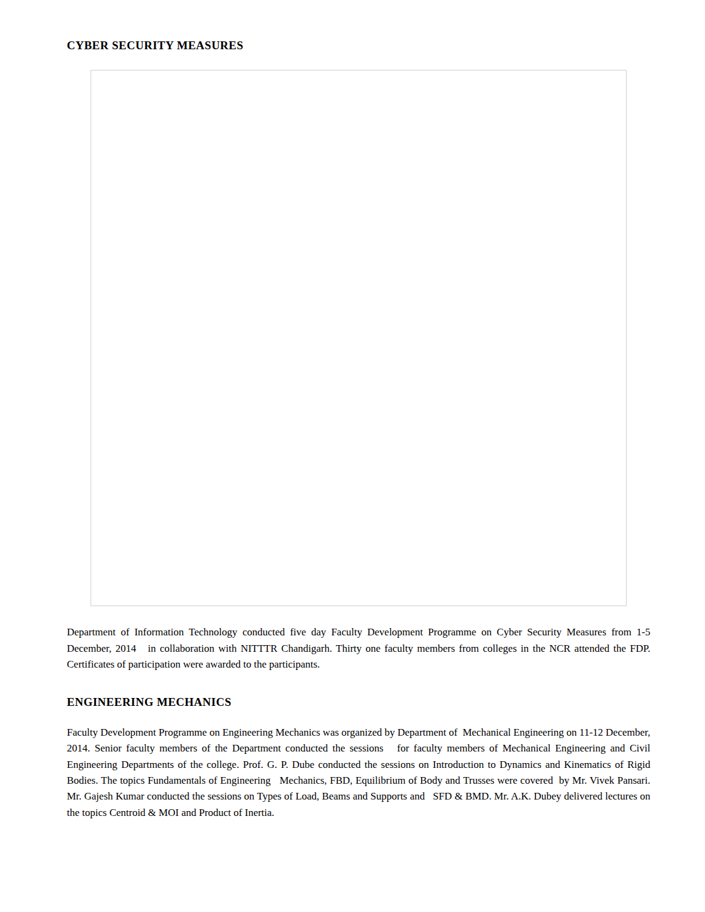CYBER SECURITY MEASURES
Department of Information Technology conducted five day Faculty Development Programme on Cyber Security Measures from 1-5 December, 2014 in collaboration with NITTTR Chandigarh. Thirty one faculty members from colleges in the NCR attended the FDP. Certificates of participation were awarded to the participants.
ENGINEERING MECHANICS
Faculty Development Programme on Engineering Mechanics was organized by Department of Mechanical Engineering on 11-12 December, 2014. Senior faculty members of the Department conducted the sessions for faculty members of Mechanical Engineering and Civil Engineering Departments of the college. Prof. G. P. Dube conducted the sessions on Introduction to Dynamics and Kinematics of Rigid Bodies. The topics Fundamentals of Engineering Mechanics, FBD, Equilibrium of Body and Trusses were covered by Mr. Vivek Pansari. Mr. Gajesh Kumar conducted the sessions on Types of Load, Beams and Supports and SFD & BMD. Mr. A.K. Dubey delivered lectures on the topics Centroid & MOI and Product of Inertia.